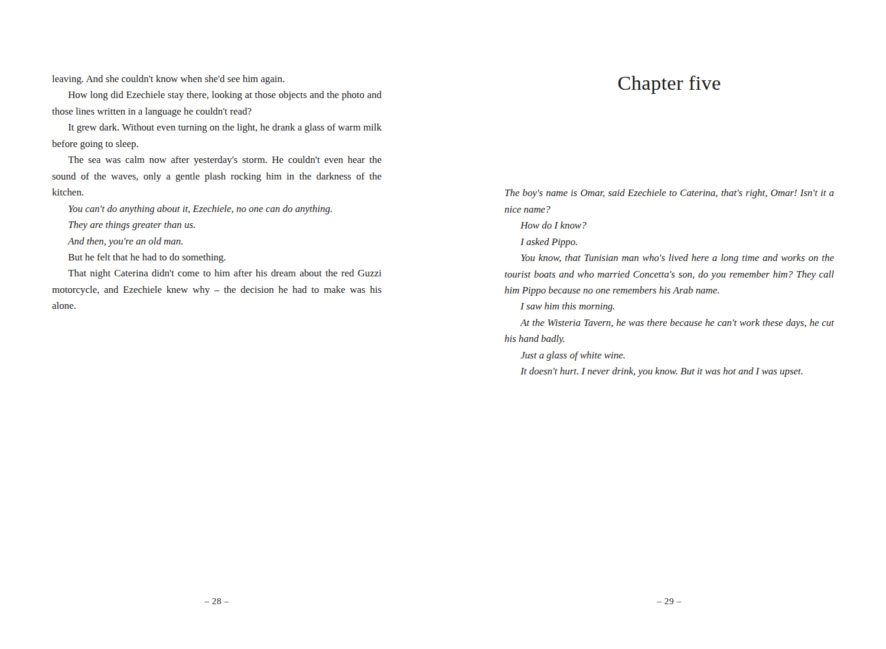leaving. And she couldn't know when she'd see him again.
How long did Ezechiele stay there, looking at those objects and the photo and those lines written in a language he couldn't read?
It grew dark. Without even turning on the light, he drank a glass of warm milk before going to sleep.
The sea was calm now after yesterday's storm. He couldn't even hear the sound of the waves, only a gentle plash rocking him in the darkness of the kitchen.
You can't do anything about it, Ezechiele, no one can do anything.
They are things greater than us.
And then, you're an old man.
But he felt that he had to do something.
That night Caterina didn't come to him after his dream about the red Guzzi motorcycle, and Ezechiele knew why – the decision he had to make was his alone.
– 28 –
Chapter five
The boy's name is Omar, said Ezechiele to Caterina, that's right, Omar! Isn't it a nice name?
How do I know?
I asked Pippo.
You know, that Tunisian man who's lived here a long time and works on the tourist boats and who married Concetta's son, do you remember him? They call him Pippo because no one remembers his Arab name.
I saw him this morning.
At the Wisteria Tavern, he was there because he can't work these days, he cut his hand badly.
Just a glass of white wine.
It doesn't hurt. I never drink, you know. But it was hot and I was upset.
– 29 –